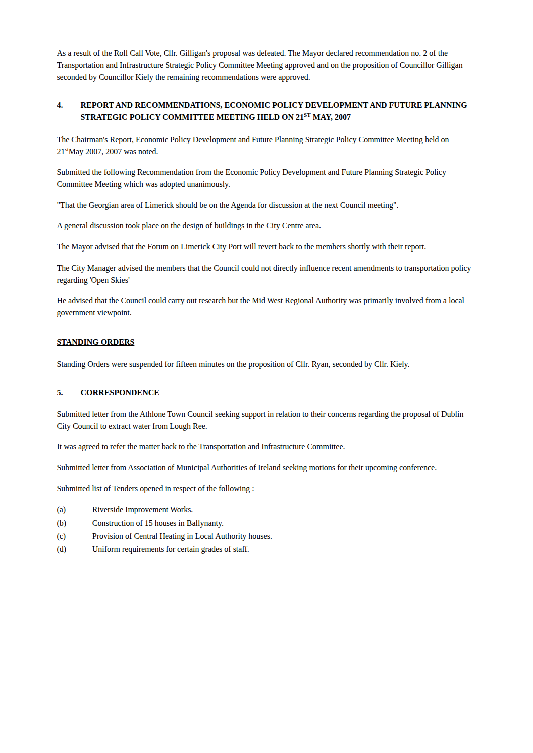As a result of the Roll Call Vote, Cllr. Gilligan's proposal was defeated. The Mayor declared recommendation no. 2 of the Transportation and Infrastructure Strategic Policy Committee Meeting approved and on the proposition of Councillor Gilligan seconded by Councillor Kiely the remaining recommendations were approved.
4. REPORT AND RECOMMENDATIONS, ECONOMIC POLICY DEVELOPMENT AND FUTURE PLANNING STRATEGIC POLICY COMMITTEE MEETING HELD ON 21st MAY, 2007
The Chairman's Report, Economic Policy Development and Future Planning Strategic Policy Committee Meeting held on 21stMay 2007, 2007 was noted.
Submitted the following Recommendation from the Economic Policy Development and Future Planning Strategic Policy Committee Meeting which was adopted unanimously.
"That the Georgian area of Limerick should be on the Agenda for discussion at the next Council meeting".
A general discussion took place on the design of buildings in the City Centre area.
The Mayor advised that the Forum on Limerick City Port will revert back to the members shortly with their report.
The City Manager advised the members that the Council could not directly influence recent amendments to transportation policy regarding 'Open Skies'
He advised that the Council could carry out research but the Mid West Regional Authority was primarily involved from a local government viewpoint.
STANDING ORDERS
Standing Orders were suspended for fifteen minutes on the proposition of Cllr. Ryan, seconded by Cllr. Kiely.
5. CORRESPONDENCE
Submitted letter from the Athlone Town Council seeking support in relation to their concerns regarding the proposal of Dublin City Council to extract water from Lough Ree.
It was agreed to refer the matter back to the Transportation and Infrastructure Committee.
Submitted letter from Association of Municipal Authorities of Ireland seeking motions for their upcoming conference.
Submitted list of Tenders opened in respect of the following :
(a) Riverside Improvement Works.
(b) Construction of 15 houses in Ballynanty.
(c) Provision of Central Heating in Local Authority houses.
(d) Uniform requirements for certain grades of staff.